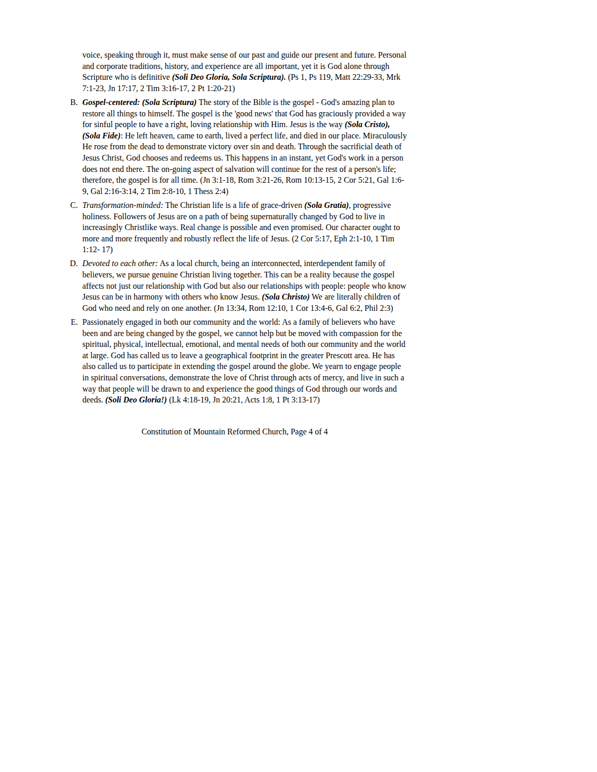voice, speaking through it, must make sense of our past and guide our present and future. Personal and corporate traditions, history, and experience are all important, yet it is God alone through Scripture who is definitive (Soli Deo Gloria, Sola Scriptura). (Ps 1, Ps 119, Matt 22:29-33, Mrk 7:1-23, Jn 17:17, 2 Tim 3:16-17, 2 Pt 1:20-21)
Gospel-centered: (Sola Scriptura) The story of the Bible is the gospel - God's amazing plan to restore all things to himself. The gospel is the 'good news' that God has graciously provided a way for sinful people to have a right, loving relationship with Him. Jesus is the way (Sola Cristo), (Sola Fide): He left heaven, came to earth, lived a perfect life, and died in our place. Miraculously He rose from the dead to demonstrate victory over sin and death. Through the sacrificial death of Jesus Christ, God chooses and redeems us. This happens in an instant, yet God's work in a person does not end there. The on-going aspect of salvation will continue for the rest of a person's life; therefore, the gospel is for all time. (Jn 3:1-18, Rom 3:21-26, Rom 10:13-15, 2 Cor 5:21, Gal 1:6-9, Gal 2:16-3:14, 2 Tim 2:8-10, 1 Thess 2:4)
Transformation-minded: The Christian life is a life of grace-driven (Sola Gratia), progressive holiness. Followers of Jesus are on a path of being supernaturally changed by God to live in increasingly Christlike ways. Real change is possible and even promised. Our character ought to more and more frequently and robustly reflect the life of Jesus. (2 Cor 5:17, Eph 2:1-10, 1 Tim 1:12- 17)
Devoted to each other: As a local church, being an interconnected, interdependent family of believers, we pursue genuine Christian living together. This can be a reality because the gospel affects not just our relationship with God but also our relationships with people: people who know Jesus can be in harmony with others who know Jesus. (Sola Christo) We are literally children of God who need and rely on one another. (Jn 13:34, Rom 12:10, 1 Cor 13:4-6, Gal 6:2, Phil 2:3)
Passionately engaged in both our community and the world: As a family of believers who have been and are being changed by the gospel, we cannot help but be moved with compassion for the spiritual, physical, intellectual, emotional, and mental needs of both our community and the world at large. God has called us to leave a geographical footprint in the greater Prescott area. He has also called us to participate in extending the gospel around the globe. We yearn to engage people in spiritual conversations, demonstrate the love of Christ through acts of mercy, and live in such a way that people will be drawn to and experience the good things of God through our words and deeds. (Soli Deo Gloria!) (Lk 4:18-19, Jn 20:21, Acts 1:8, 1 Pt 3:13-17)
Constitution of Mountain Reformed Church, Page 4 of 4